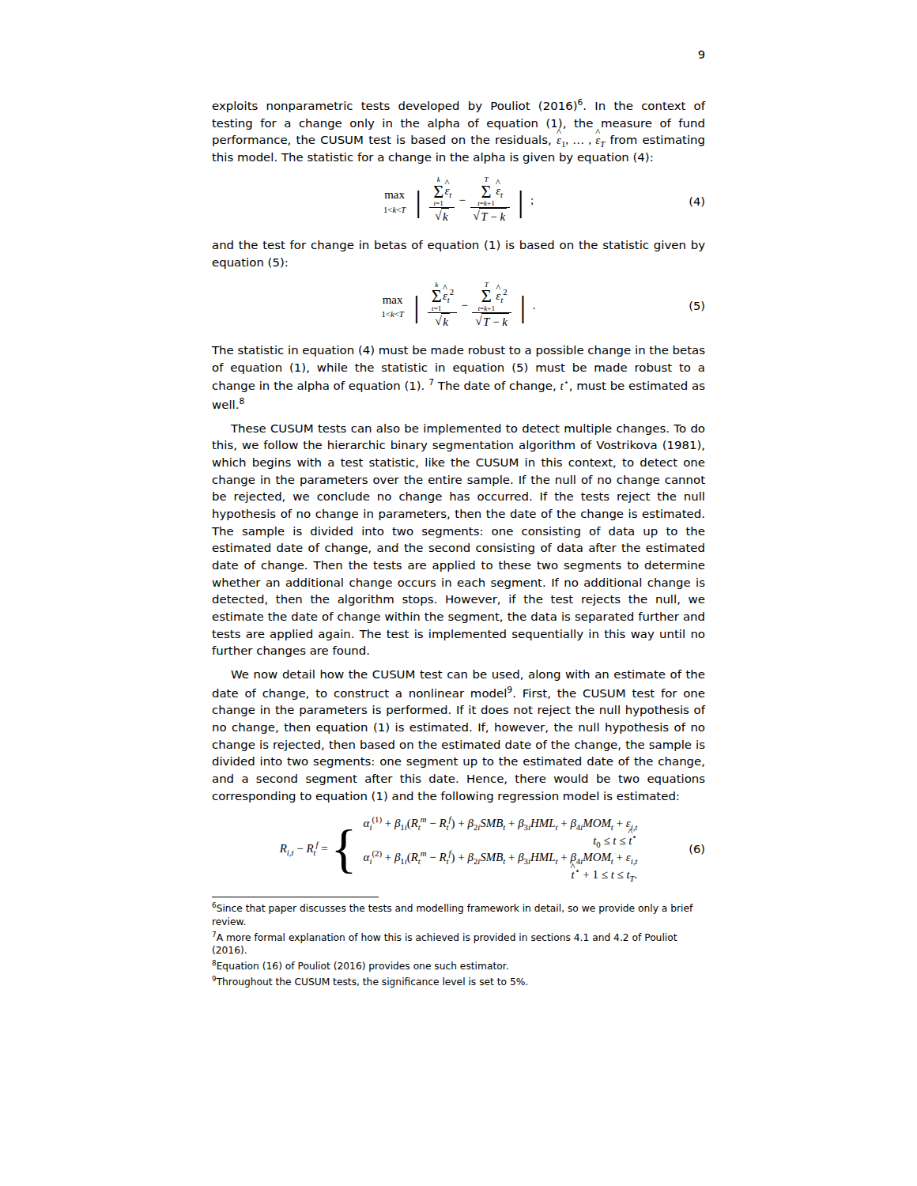9
exploits nonparametric tests developed by Pouliot (2016)6. In the context of testing for a change only in the alpha of equation (1), the measure of fund performance, the CUSUM test is based on the residuals, ^ε1, … , ^εT from estimating this model. The statistic for a change in the alpha is given by equation (4):
max 1<k<T | kΣt=1^εt k − TΣt=k+1^εt T − k | ;
(4)
and the test for change in betas of equation (1) is based on the statistic given by equation (5):
max 1<k<T | kΣt=1^εt2 k − TΣt=k+1^εt2 T − k | .
(5)
The statistic in equation (4) must be made robust to a possible change in the betas of equation (1), while the statistic in equation (5) must be made robust to a change in the alpha of equation (1). 7 The date of change, t⋆, must be estimated as well.8
These CUSUM tests can also be implemented to detect multiple changes. To do this, we follow the hierarchic binary segmentation algorithm of Vostrikova (1981), which begins with a test statistic, like the CUSUM in this context, to detect one change in the parameters over the entire sample. If the null of no change cannot be rejected, we conclude no change has occurred. If the tests reject the null hypothesis of no change in parameters, then the date of the change is estimated. The sample is divided into two segments: one consisting of data up to the estimated date of change, and the second consisting of data after the estimated date of change. Then the tests are applied to these two segments to determine whether an additional change occurs in each segment. If no additional change is detected, then the algorithm stops. However, if the test rejects the null, we estimate the date of change within the segment, the data is separated further and tests are applied again. The test is implemented sequentially in this way until no further changes are found.
We now detail how the CUSUM test can be used, along with an estimate of the date of change, to construct a nonlinear model9. First, the CUSUM test for one change in the parameters is performed. If it does not reject the null hypothesis of no change, then equation (1) is estimated. If, however, the null hypothesis of no change is rejected, then based on the estimated date of the change, the sample is divided into two segments: one segment up to the estimated date of the change, and a second segment after this date. Hence, there would be two equations corresponding to equation (1) and the following regression model is estimated:
Ri,t − Rtf = { αi(1) + β1i(Rtm − Rtf) + β2iSMBt + β3iHMLt + β4iMOMt + εi,t t0 ≤ t ≤ ^t⋆ αi(2) + β1i(Rtm − Rtf) + β2iSMBt + β3iHMLt + β4iMOMt + εi,t ^t⋆ + 1 ≤ t ≤ tT.
(6)
6 Since that paper discusses the tests and modelling framework in detail, so we provide only a brief review.
7 A more formal explanation of how this is achieved is provided in sections 4.1 and 4.2 of Pouliot (2016).
8 Equation (16) of Pouliot (2016) provides one such estimator.
9 Throughout the CUSUM tests, the significance level is set to 5%.